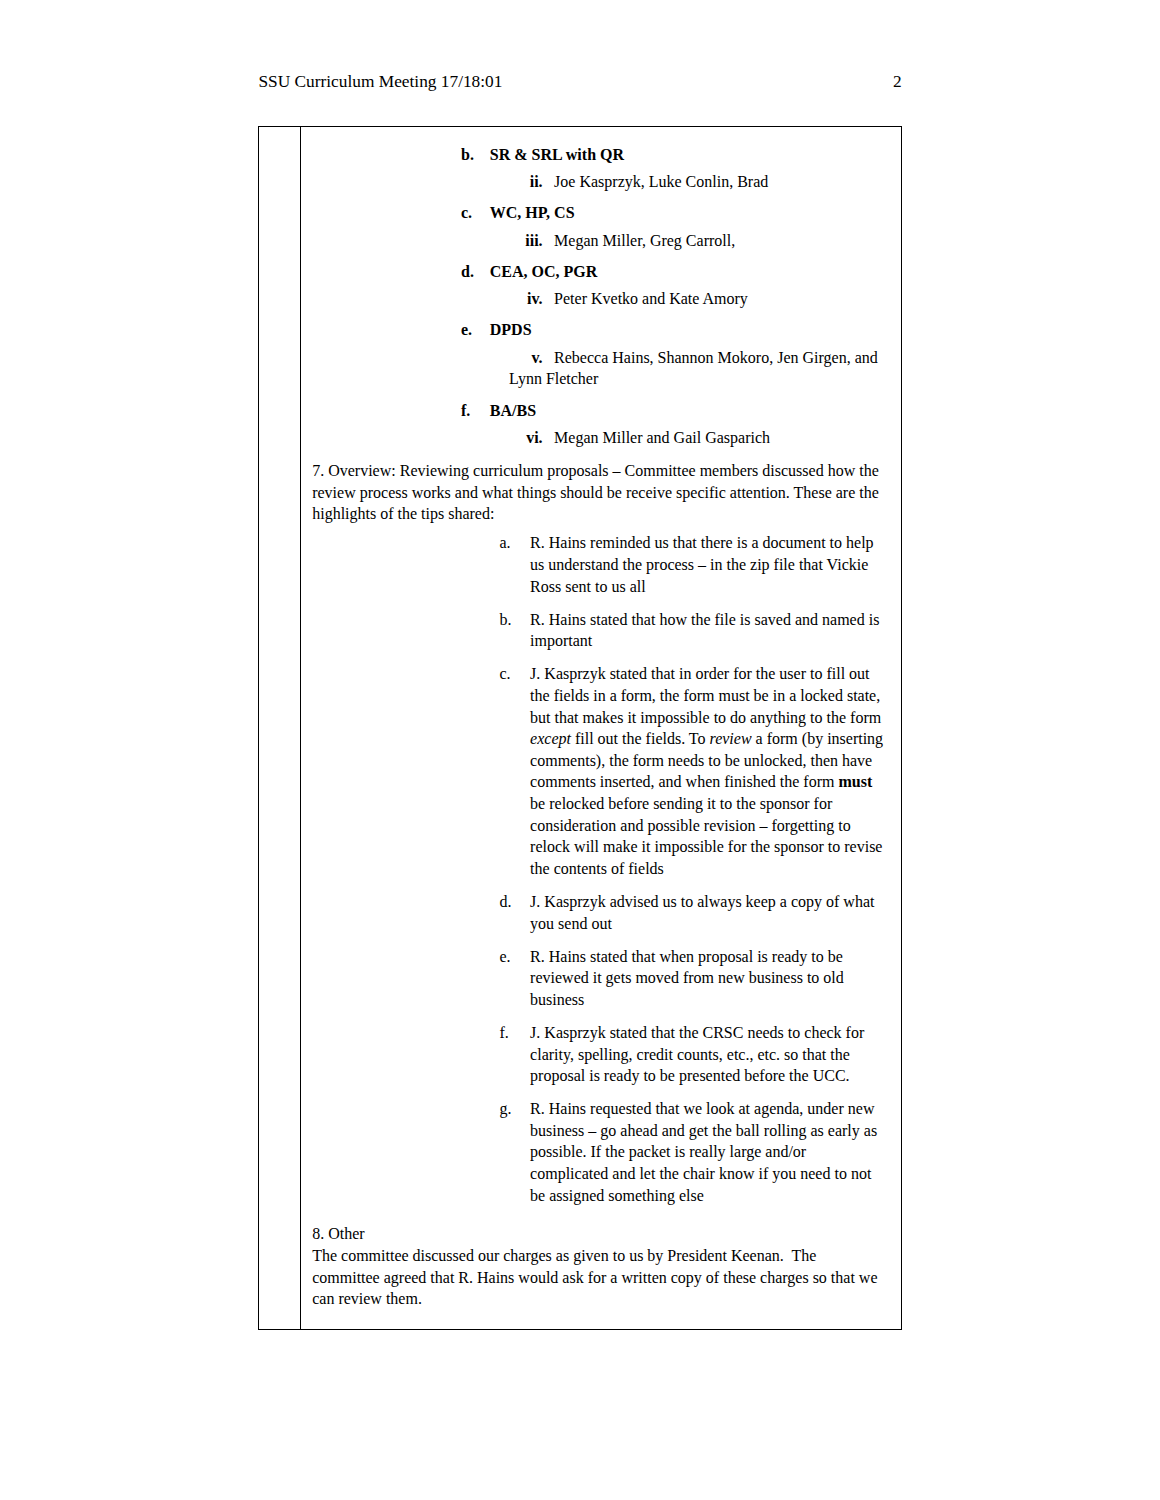SSU Curriculum Meeting 17/18:01
2
b. SR & SRL with QR
ii. Joe Kasprzyk, Luke Conlin, Brad
c. WC, HP, CS
iii. Megan Miller, Greg Carroll,
d. CEA, OC, PGR
iv. Peter Kvetko and Kate Amory
e. DPDS
v. Rebecca Hains, Shannon Mokoro, Jen Girgen, and Lynn Fletcher
f. BA/BS
vi. Megan Miller and Gail Gasparich
7. Overview: Reviewing curriculum proposals – Committee members discussed how the review process works and what things should be receive specific attention. These are the highlights of the tips shared:
a.
R. Hains reminded us that there is a document to help us understand the process – in the zip file that Vickie Ross sent to us all
b.
R. Hains stated that how the file is saved and named is important
c.
J. Kasprzyk stated that in order for the user to fill out the fields in a form, the form must be in a locked state, but that makes it impossible to do anything to the form except fill out the fields. To review a form (by inserting comments), the form needs to be unlocked, then have comments inserted, and when finished the form must be relocked before sending it to the sponsor for consideration and possible revision – forgetting to relock will make it impossible for the sponsor to revise the contents of fields
d.
J. Kasprzyk advised us to always keep a copy of what you send out
e.
R. Hains stated that when proposal is ready to be reviewed it gets moved from new business to old business
f.
J. Kasprzyk stated that the CRSC needs to check for clarity, spelling, credit counts, etc., etc. so that the proposal is ready to be presented before the UCC.
g.
R. Hains requested that we look at agenda, under new business – go ahead and get the ball rolling as early as possible. If the packet is really large and/or complicated and let the chair know if you need to not be assigned something else
8. Other
The committee discussed our charges as given to us by President Keenan. The committee agreed that R. Hains would ask for a written copy of these charges so that we can review them.